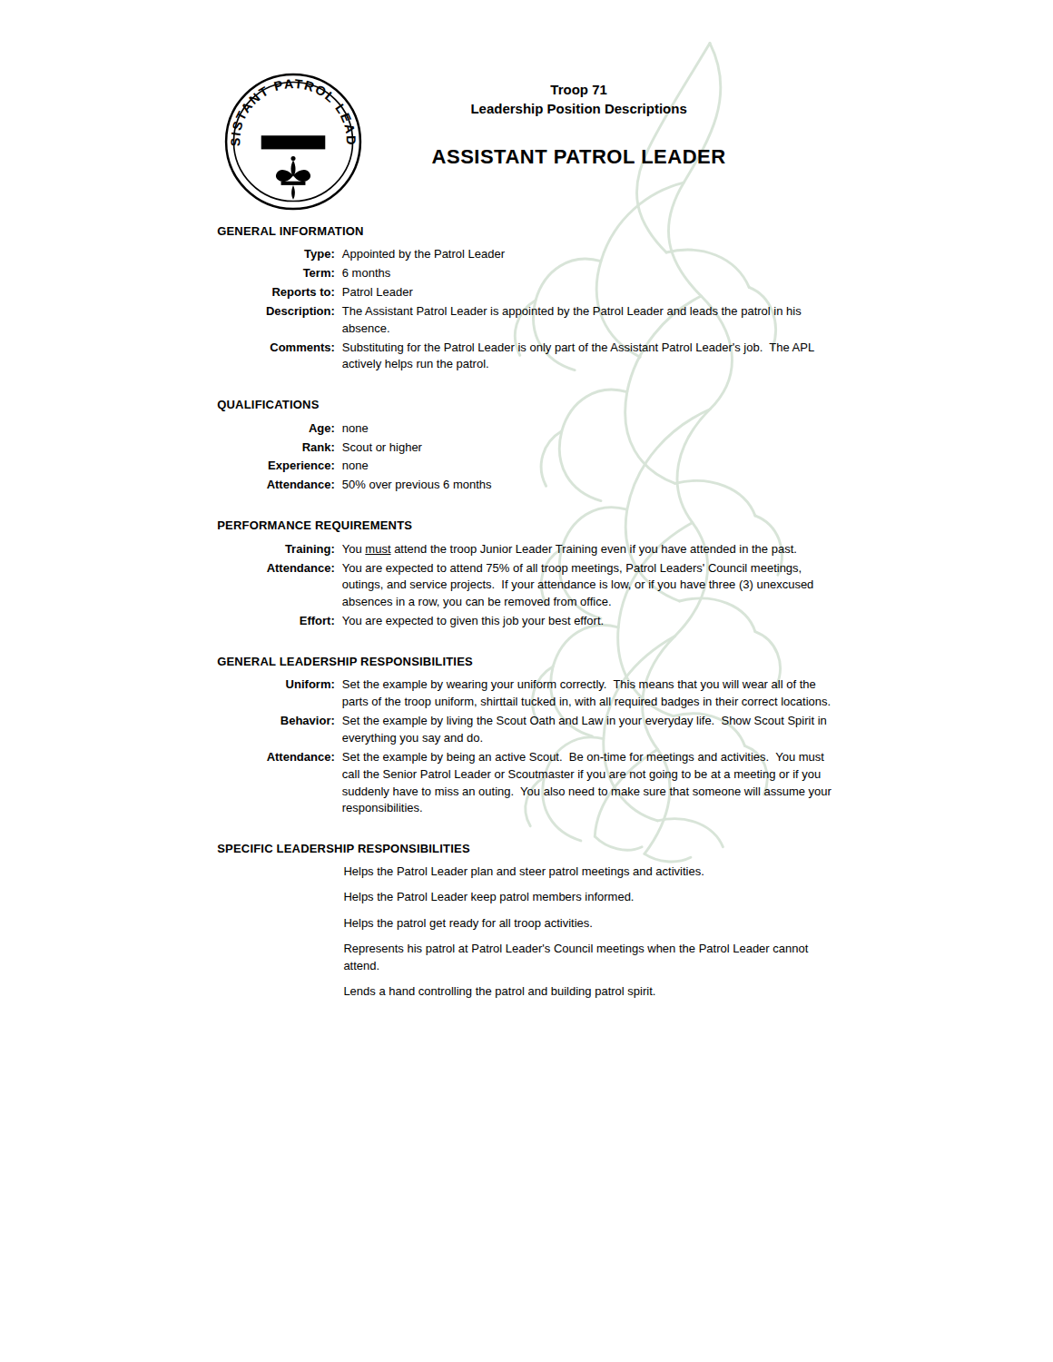ASSISTANT PATROL LEADER
Troop 71
Leadership Position Descriptions
ASSISTANT PATROL LEADER
GENERAL INFORMATION
| Type: | Appointed by the Patrol Leader |
| Term: | 6 months |
| Reports to: | Patrol Leader |
| Description: | The Assistant Patrol Leader is appointed by the Patrol Leader and leads the patrol in his absence. |
| Comments: | Substituting for the Patrol Leader is only part of the Assistant Patrol Leader's job. The APL actively helps run the patrol. |
QUALIFICATIONS
| Age: | none |
| Rank: | Scout or higher |
| Experience: | none |
| Attendance: | 50% over previous 6 months |
PERFORMANCE REQUIREMENTS
| Training: | You must attend the troop Junior Leader Training even if you have attended in the past. |
| Attendance: | You are expected to attend 75% of all troop meetings, Patrol Leaders' Council meetings, outings, and service projects. If your attendance is low, or if you have three (3) unexcused absences in a row, you can be removed from office. |
| Effort: | You are expected to given this job your best effort. |
GENERAL LEADERSHIP RESPONSIBILITIES
| Uniform: | Set the example by wearing your uniform correctly. This means that you will wear all of the parts of the troop uniform, shirttail tucked in, with all required badges in their correct locations. |
| Behavior: | Set the example by living the Scout Oath and Law in your everyday life. Show Scout Spirit in everything you say and do. |
| Attendance: | Set the example by being an active Scout. Be on-time for meetings and activities. You must call the Senior Patrol Leader or Scoutmaster if you are not going to be at a meeting or if you suddenly have to miss an outing. You also need to make sure that someone will assume your responsibilities. |
SPECIFIC LEADERSHIP RESPONSIBILITIES
Helps the Patrol Leader plan and steer patrol meetings and activities.
Helps the Patrol Leader keep patrol members informed.
Helps the patrol get ready for all troop activities.
Represents his patrol at Patrol Leader's Council meetings when the Patrol Leader cannot attend.
Lends a hand controlling the patrol and building patrol spirit.